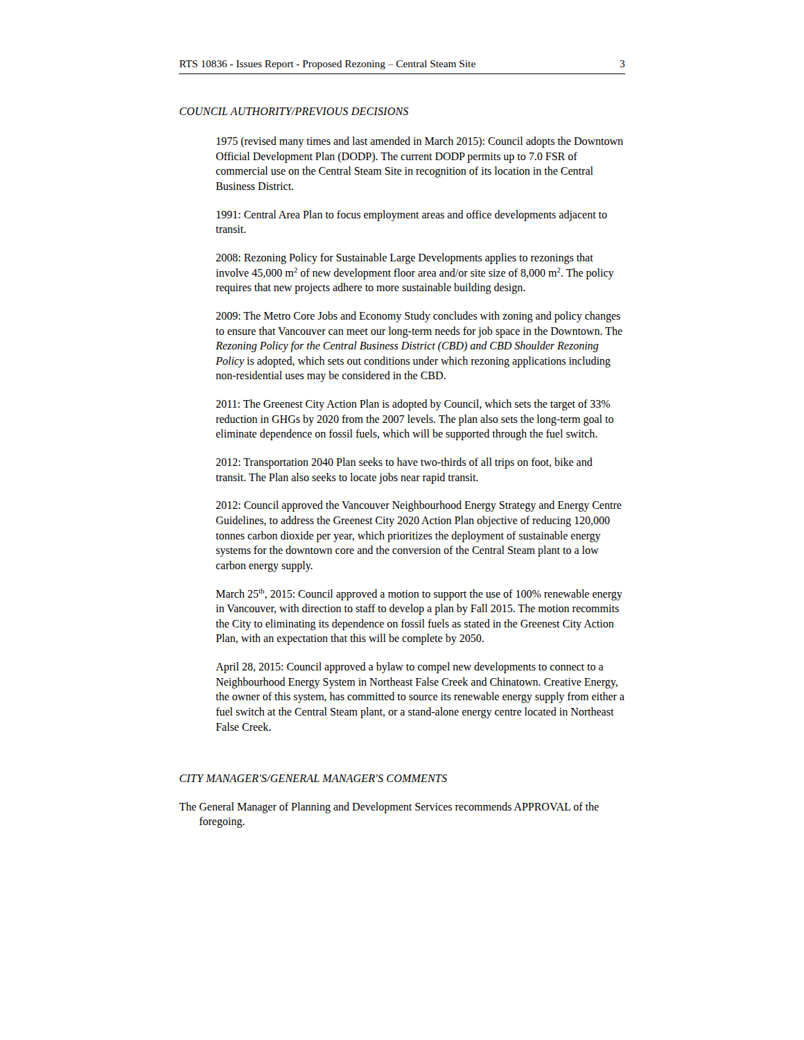RTS 10836 - Issues Report - Proposed Rezoning – Central Steam Site 3
COUNCIL AUTHORITY/PREVIOUS DECISIONS
1975 (revised many times and last amended in March 2015): Council adopts the Downtown Official Development Plan (DODP). The current DODP permits up to 7.0 FSR of commercial use on the Central Steam Site in recognition of its location in the Central Business District.
1991: Central Area Plan to focus employment areas and office developments adjacent to transit.
2008: Rezoning Policy for Sustainable Large Developments applies to rezonings that involve 45,000 m2 of new development floor area and/or site size of 8,000 m2. The policy requires that new projects adhere to more sustainable building design.
2009: The Metro Core Jobs and Economy Study concludes with zoning and policy changes to ensure that Vancouver can meet our long-term needs for job space in the Downtown. The Rezoning Policy for the Central Business District (CBD) and CBD Shoulder Rezoning Policy is adopted, which sets out conditions under which rezoning applications including non-residential uses may be considered in the CBD.
2011: The Greenest City Action Plan is adopted by Council, which sets the target of 33% reduction in GHGs by 2020 from the 2007 levels. The plan also sets the long-term goal to eliminate dependence on fossil fuels, which will be supported through the fuel switch.
2012: Transportation 2040 Plan seeks to have two-thirds of all trips on foot, bike and transit. The Plan also seeks to locate jobs near rapid transit.
2012: Council approved the Vancouver Neighbourhood Energy Strategy and Energy Centre Guidelines, to address the Greenest City 2020 Action Plan objective of reducing 120,000 tonnes carbon dioxide per year, which prioritizes the deployment of sustainable energy systems for the downtown core and the conversion of the Central Steam plant to a low carbon energy supply.
March 25th, 2015: Council approved a motion to support the use of 100% renewable energy in Vancouver, with direction to staff to develop a plan by Fall 2015. The motion recommits the City to eliminating its dependence on fossil fuels as stated in the Greenest City Action Plan, with an expectation that this will be complete by 2050.
April 28, 2015: Council approved a bylaw to compel new developments to connect to a Neighbourhood Energy System in Northeast False Creek and Chinatown. Creative Energy, the owner of this system, has committed to source its renewable energy supply from either a fuel switch at the Central Steam plant, or a stand-alone energy centre located in Northeast False Creek.
CITY MANAGER'S/GENERAL MANAGER'S COMMENTS
The General Manager of Planning and Development Services recommends APPROVAL of the foregoing.